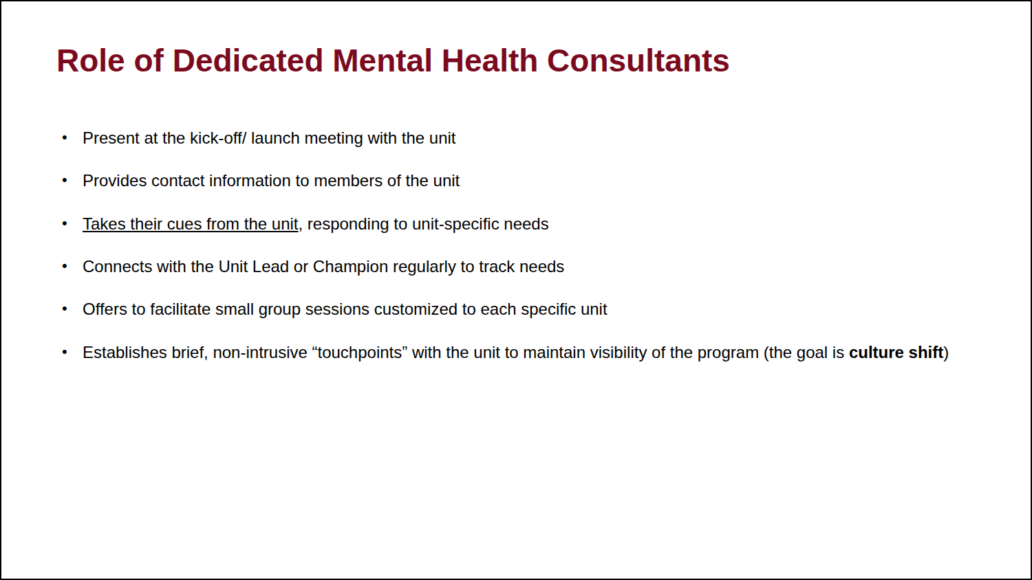Role of Dedicated Mental Health Consultants
Present at the kick-off/ launch meeting with the unit
Provides contact information to members of the unit
Takes their cues from the unit, responding to unit-specific needs
Connects with the Unit Lead or Champion regularly to track needs
Offers to facilitate small group sessions customized to each specific unit
Establishes brief, non-intrusive “touchpoints” with the unit to maintain visibility of the program (the goal is culture shift)